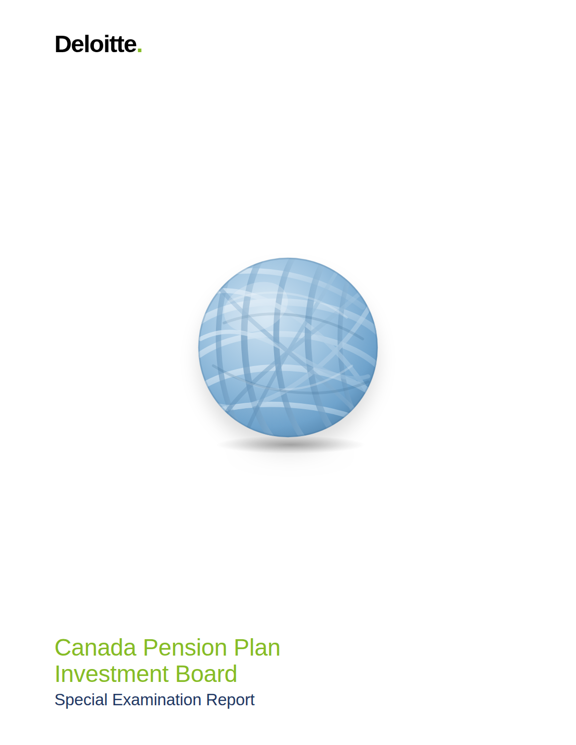Deloitte.
Canada Pension Plan
Investment Board
Special Examination Report